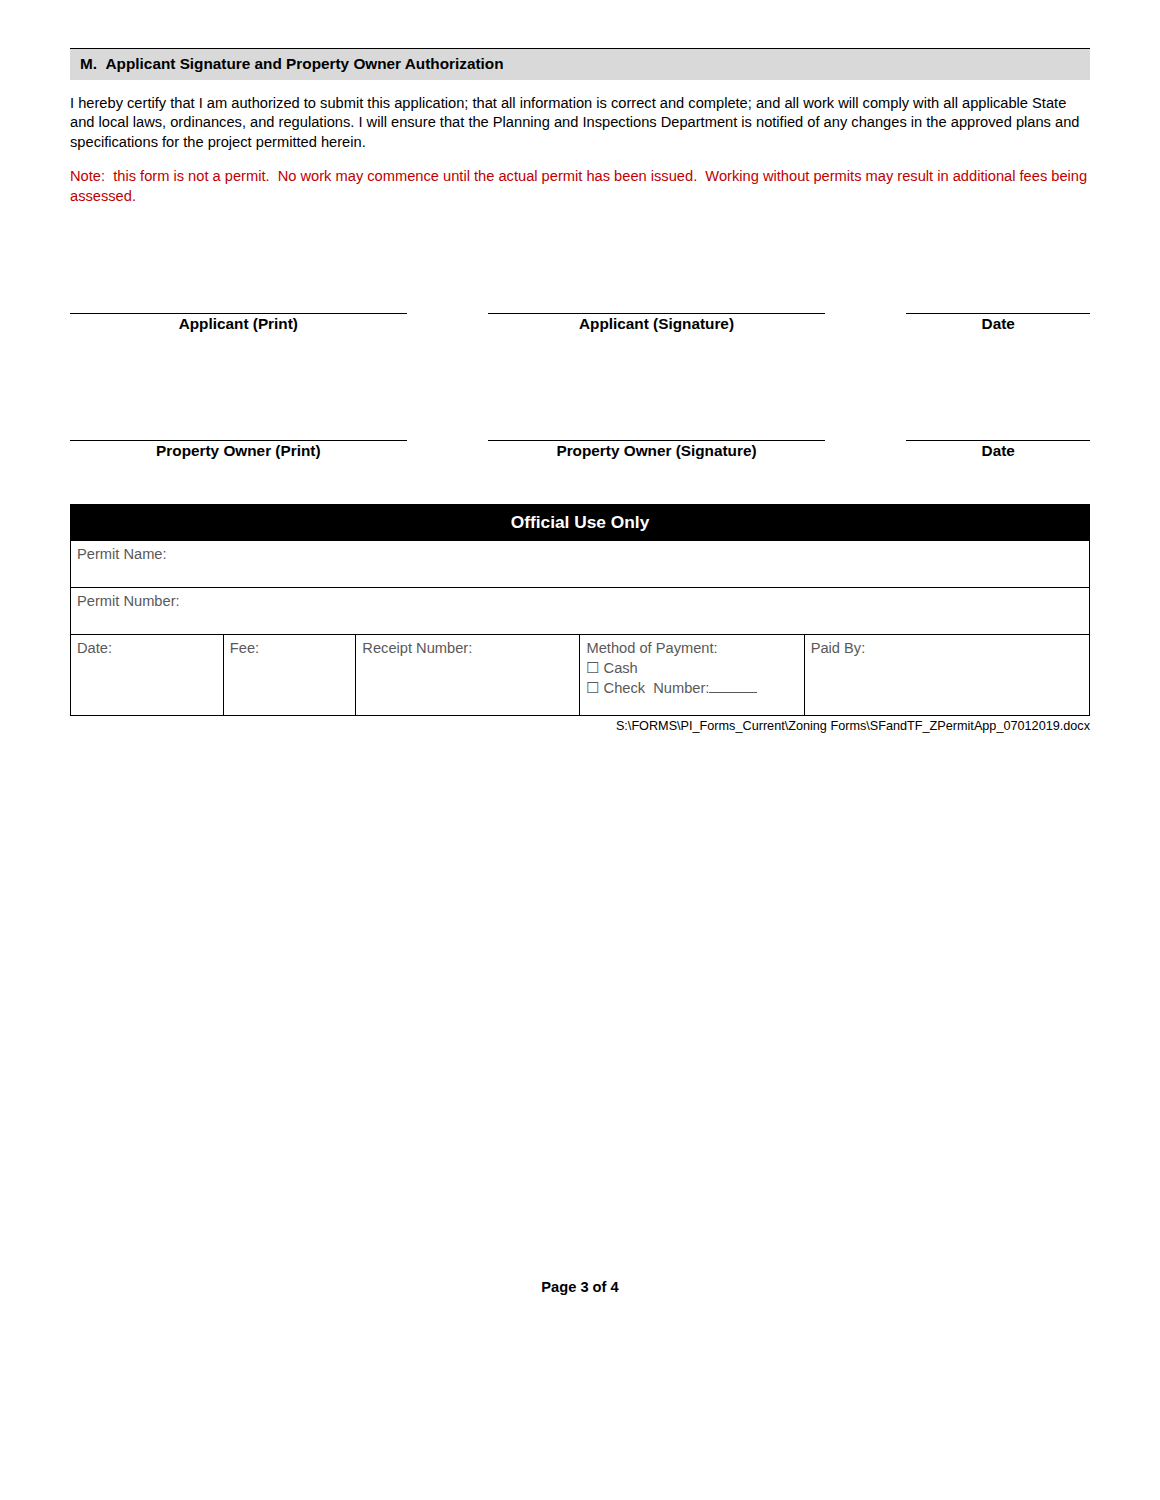M. Applicant Signature and Property Owner Authorization
I hereby certify that I am authorized to submit this application; that all information is correct and complete; and all work will comply with all applicable State and local laws, ordinances, and regulations. I will ensure that the Planning and Inspections Department is notified of any changes in the approved plans and specifications for the project permitted herein.
Note: this form is not a permit. No work may commence until the actual permit has been issued. Working without permits may result in additional fees being assessed.
| Applicant (Print) | | Applicant (Signature) | | Date |
| Property Owner (Print) | | Property Owner (Signature) | | Date |
| Official Use Only |
| --- |
| Permit Name: |
| Permit Number: |
| Date: | Fee: | Receipt Number: | Method of Payment: ☐ Cash ☐ Check Number: | Paid By: |
S:\FORMS\PI_Forms_Current\Zoning Forms\SFandTF_ZPermitApp_07012019.docx
Page 3 of 4